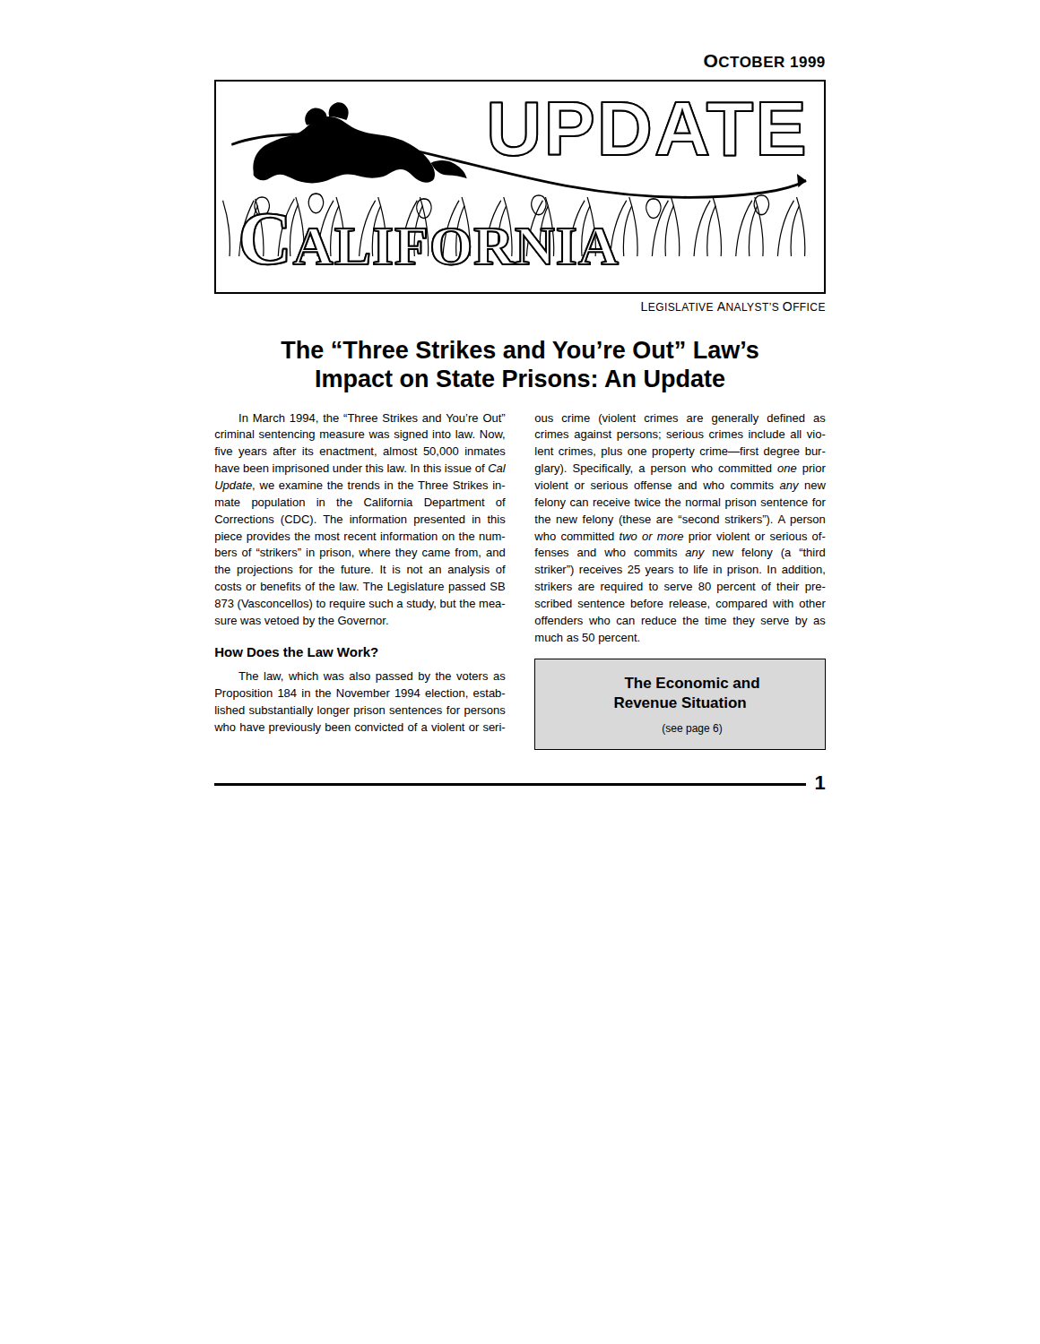OCTOBER 1999
UPDATE
CALIFORNIA
LEGISLATIVE ANALYST’S OFFICE
The “Three Strikes and You’re Out” Law’s
Impact on State Prisons: An Update
In March 1994, the “Three Strikes and You’re Out” criminal sentencing measure was signed into law. Now, five years after its enactment, almost 50,000 inmates have been imprisoned under this law. In this issue of Cal Update, we examine the trends in the Three Strikes inmate population in the California Department of Corrections (CDC). The information presented in this piece provides the most recent information on the numbers of “strikers” in prison, where they came from, and the projections for the future. It is not an analysis of costs or benefits of the law. The Legislature passed SB 873 (Vasconcellos) to require such a study, but the measure was vetoed by the Governor.
How Does the Law Work?
The law, which was also passed by the voters as Proposition 184 in the November 1994 election, established substantially longer prison sentences for persons who have previously been convicted of a violent or serious crime (violent crimes are generally defined as crimes against persons; serious crimes include all violent crimes, plus one property crime—first degree burglary). Specifically, a person who committed one prior violent or serious offense and who commits any new felony can receive twice the normal prison sentence for the new felony (these are “second strikers”). A person who committed two or more prior violent or serious offenses and who commits any new felony (a “third striker”) receives 25 years to life in prison. In addition, strikers are required to serve 80 percent of their prescribed sentence before release, compared with other offenders who can reduce the time they serve by as much as 50 percent.
The Economic and
Revenue Situation
(see page 6)
1